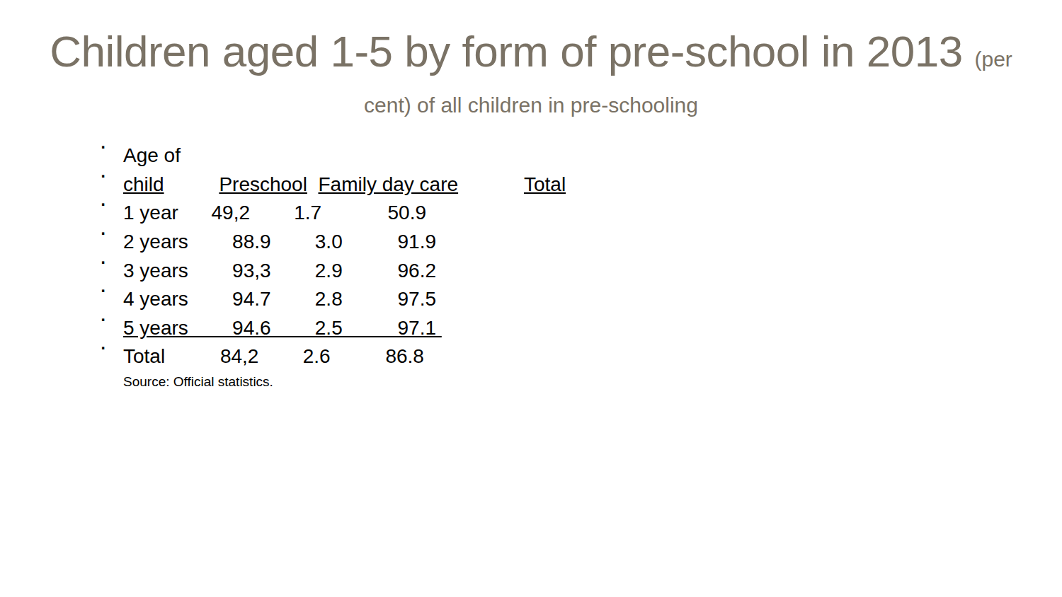Children aged 1-5 by form of pre-school in 2013 (per cent) of all children in pre-schooling
Age of
child Preschool Family day care Total
1 year 49,2 1.7 50.9
2 years 88.9 3.0 91.9
3 years 93,3 2.9 96.2
4 years 94.7 2.8 97.5
5 years 94.6 2.5 97.1
Total 84,2 2.6 86.8
Source: Official statistics.